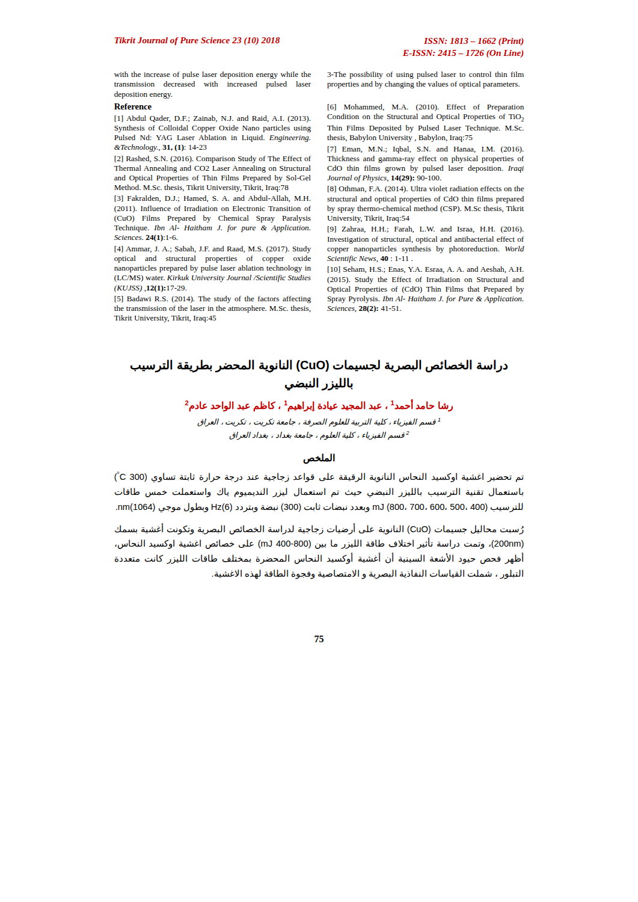Tikrit Journal of Pure Science 23 (10) 2018
ISSN: 1813 – 1662 (Print)
E-ISSN: 2415 – 1726 (On Line)
with the increase of pulse laser deposition energy while the transmission decreased with increased pulsed laser deposition energy.
Reference
[1] Abdul Qader, D.F.; Zainab, N.J. and Raid, A.I. (2013). Synthesis of Colloidal Copper Oxide Nano particles using Pulsed Nd: YAG Laser Ablation in Liquid. Engineering. &Technology., 31, (1): 14-23
[2] Rashed, S.N. (2016). Comparison Study of The Effect of Thermal Annealing and CO2 Laser Annealing on Structural and Optical Properties of Thin Films Prepared by Sol-Gel Method. M.Sc. thesis, Tikrit University, Tikrit, Iraq:78
[3] Fakralden, D.J.; Hamed, S. A. and Abdul-Allah, M.H. (2011). Influence of Irradiation on Electronic Transition of (CuO) Films Prepared by Chemical Spray Paralysis Technique. Ibn Al- Haitham J. for pure & Application. Sciences. 24(1):1-6.
[4] Ammar, J. A.; Sabah, J.F. and Raad, M.S. (2017). Study optical and structural properties of copper oxide nanoparticles prepared by pulse laser ablation technology in (LC/MS) water. Kirkuk University Journal /Scientific Studies (KUJSS) ,12(1): 17-29.
[5] Badawi R.S. (2014). The study of the factors affecting the transmission of the laser in the atmosphere. M.Sc. thesis, Tikrit University, Tikrit, Iraq:45
3-The possibility of using pulsed laser to control thin film properties and by changing the values of optical parameters.
[6] Mohammed, M.A. (2010). Effect of Preparation Condition on the Structural and Optical Properties of TiO2 Thin Films Deposited by Pulsed Laser Technique. M.Sc. thesis, Babylon University , Babylon, Iraq:75
[7] Eman, M.N.; Iqbal, S.N. and Hanaa, I.M. (2016). Thickness and gamma-ray effect on physical properties of CdO thin films grown by pulsed laser deposition. Iraqi Journal of Physics, 14(29): 90-100.
[8] Othman, F.A. (2014). Ultra violet radiation effects on the structural and optical properties of CdO thin films prepared by spray thermo-chemical method (CSP). M.Sc thesis, Tikrit University, Tikrit, Iraq:54
[9] Zahraa, H.H.; Farah, L.W. and Israa, H.H. (2016). Investigation of structural, optical and antibacterial effect of copper nanoparticles synthesis by photoreduction. World Scientific News, 40 : 1-11 .
[10] Seham, H.S.; Enas, Y.A. Esraa, A. A. and Aeshah, A.H. (2015). Study the Effect of Irradiation on Structural and Optical Properties of (CdO) Thin Films that Prepared by Spray Pyrolysis. Ibn Al- Haitham J. for Pure & Application. Sciences, 28(2): 41-51.
دراسة الخصائص البصرية لجسيمات (CuO) النانوية المحضر بطريقة الترسيب بالليزر النبضي
رشا حامد أحمد1 ، عبد المجيد عيادة إبراهيم1 ، كاظم عبد الواحد عادم2
1 قسم الفيزياء ، كلية التربية للعلوم الصرفة ، جامعة تكريت ، تكريت ، العراق
2 قسم الفيزياء ، كلية العلوم ، جامعة بغداد ، بغداد العراق
الملخص
تم تحضير اغشية اوكسيد النحاس النانوية الرقيقة على قواعد زجاجية عند درجة حرارة ثابتة تساوي (300 C°) باستعمال تقنية الترسيب بالليزر النبضي حيث تم استعمال ليزر النديميوم ياك واستعملت خمس طاقات للترسيب mJ (800، 700، 600، 500، 400) وبعدد نبضات ثابت (300) نبضة وبتردد (6)Hz وبطول موجي (1064)nm.
رُسبت محاليل جسيمات (CuO) النانوية على أرضيات زجاجية لدراسة الخصائص البصرية وتكونت أغشية بسمك (200nm)، وتمت دراسة تأثير اختلاف طاقة الليزر ما بين (mJ 400-800) على خصائص اغشية اوكسيد النحاس، أظهر فحص حيود الأشعة السينية أن أغشية أوكسيد النحاس المحضرة بمختلف طاقات الليزر كانت متعددة التبلور ، شملت القياسات النفاذية البصرية و الامتصاصية وفجوة الطاقة لهذه الاغشية.
75